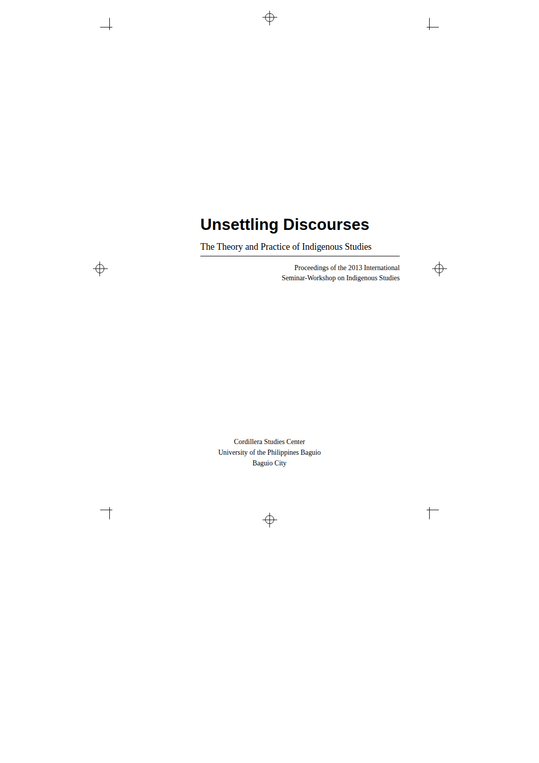Unsettling Discourses
The Theory and Practice of Indigenous Studies
Proceedings of the 2013 International
Seminar-Workshop on Indigenous Studies
Cordillera Studies Center
University of the Philippines Baguio
Baguio City